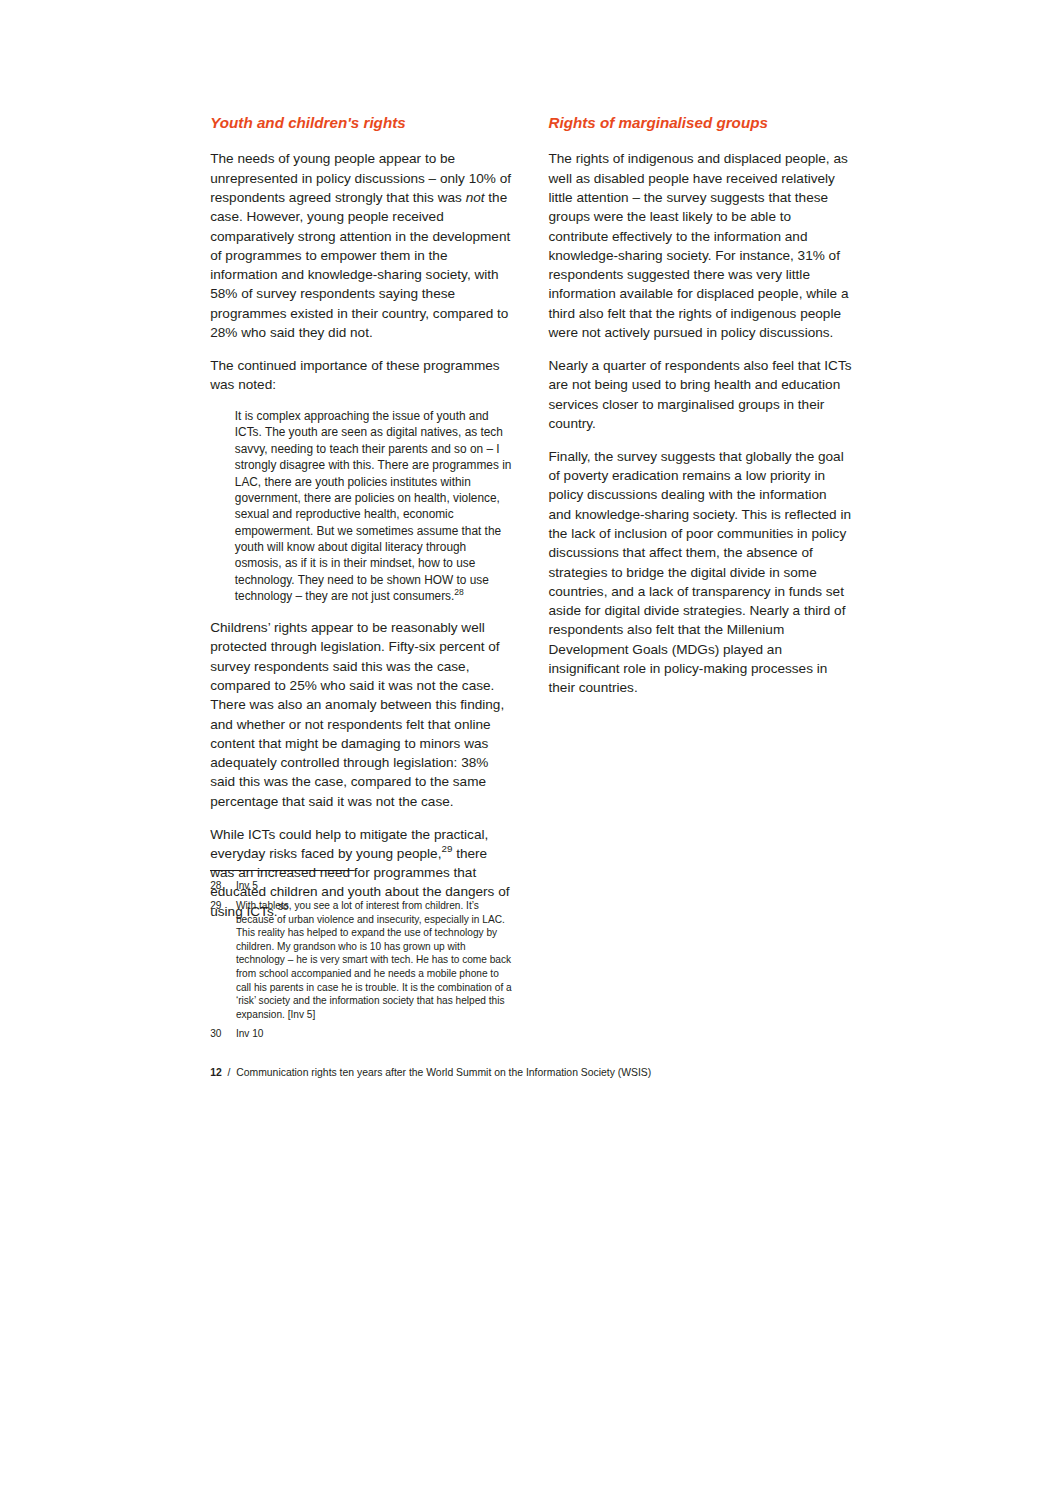Youth and children's rights
The needs of young people appear to be unrepresented in policy discussions – only 10% of respondents agreed strongly that this was not the case. However, young people received comparatively strong attention in the development of programmes to empower them in the information and knowledge-sharing society, with 58% of survey respondents saying these programmes existed in their country, compared to 28% who said they did not.
The continued importance of these programmes was noted:
It is complex approaching the issue of youth and ICTs. The youth are seen as digital natives, as tech savvy, needing to teach their parents and so on – I strongly disagree with this. There are programmes in LAC, there are youth policies institutes within government, there are policies on health, violence, sexual and reproductive health, economic empowerment. But we sometimes assume that the youth will know about digital literacy through osmosis, as if it is in their mindset, how to use technology. They need to be shown HOW to use technology – they are not just consumers.28
Childrens’ rights appear to be reasonably well protected through legislation. Fifty-six percent of survey respondents said this was the case, compared to 25% who said it was not the case. There was also an anomaly between this finding, and whether or not respondents felt that online content that might be damaging to minors was adequately controlled through legislation: 38% said this was the case, compared to the same percentage that said it was not the case.
While ICTs could help to mitigate the practical, everyday risks faced by young people,29 there was an increased need for programmes that educated children and youth about the dangers of using ICTs.30
Rights of marginalised groups
The rights of indigenous and displaced people, as well as disabled people have received relatively little attention – the survey suggests that these groups were the least likely to be able to contribute effectively to the information and knowledge-sharing society. For instance, 31% of respondents suggested there was very little information available for displaced people, while a third also felt that the rights of indigenous people were not actively pursued in policy discussions.
Nearly a quarter of respondents also feel that ICTs are not being used to bring health and education services closer to marginalised groups in their country.
Finally, the survey suggests that globally the goal of poverty eradication remains a low priority in policy discussions dealing with the information and knowledge-sharing society. This is reflected in the lack of inclusion of poor communities in policy discussions that affect them, the absence of strategies to bridge the digital divide in some countries, and a lack of transparency in funds set aside for digital divide strategies. Nearly a third of respondents also felt that the Millenium Development Goals (MDGs) played an insignificant role in policy-making processes in their countries.
28 Inv 5
29 With tablets, you see a lot of interest from children. It’s because of urban violence and insecurity, especially in LAC. This reality has helped to expand the use of technology by children. My grandson who is 10 has grown up with technology – he is very smart with tech. He has to come back from school accompanied and he needs a mobile phone to call his parents in case he is trouble. It is the combination of a ‘risk’ society and the information society that has helped this expansion. [Inv 5]
30 Inv 10
12 / Communication rights ten years after the World Summit on the Information Society (WSIS)